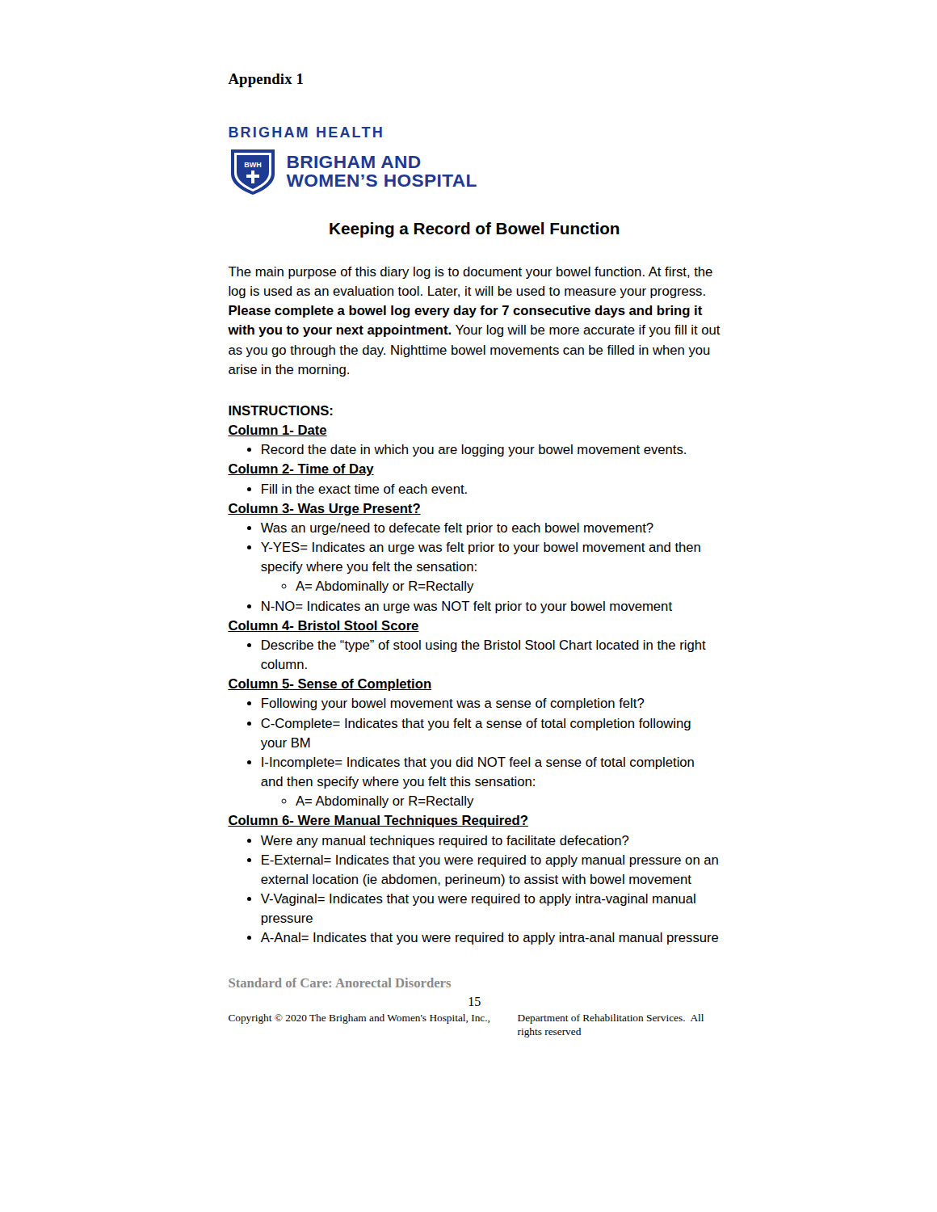Appendix 1
BRIGHAM HEALTH
BWH
BRIGHAM AND WOMEN’S HOSPITAL
Keeping a Record of Bowel Function
The main purpose of this diary log is to document your bowel function. At first, the log is used as an evaluation tool. Later, it will be used to measure your progress. Please complete a bowel log every day for 7 consecutive days and bring it with you to your next appointment. Your log will be more accurate if you fill it out as you go through the day. Nighttime bowel movements can be filled in when you arise in the morning.
INSTRUCTIONS:
Column 1- Date
Record the date in which you are logging your bowel movement events.
Column 2- Time of Day
Fill in the exact time of each event.
Column 3- Was Urge Present?
Was an urge/need to defecate felt prior to each bowel movement?
Y-YES= Indicates an urge was felt prior to your bowel movement and then specify where you felt the sensation:
A= Abdominally or R=Rectally
N-NO= Indicates an urge was NOT felt prior to your bowel movement
Column 4- Bristol Stool Score
Describe the “type” of stool using the Bristol Stool Chart located in the right column.
Column 5- Sense of Completion
Following your bowel movement was a sense of completion felt?
C-Complete= Indicates that you felt a sense of total completion following your BM
I-Incomplete= Indicates that you did NOT feel a sense of total completion and then specify where you felt this sensation:
A= Abdominally or R=Rectally
Column 6- Were Manual Techniques Required?
Were any manual techniques required to facilitate defecation?
E-External= Indicates that you were required to apply manual pressure on an external location (ie abdomen, perineum) to assist with bowel movement
V-Vaginal= Indicates that you were required to apply intra-vaginal manual pressure
A-Anal= Indicates that you were required to apply intra-anal manual pressure
Standard of Care: Anorectal Disorders
15
Copyright © 2020 The Brigham and Women's Hospital, Inc., Department of Rehabilitation Services. All rights reserved